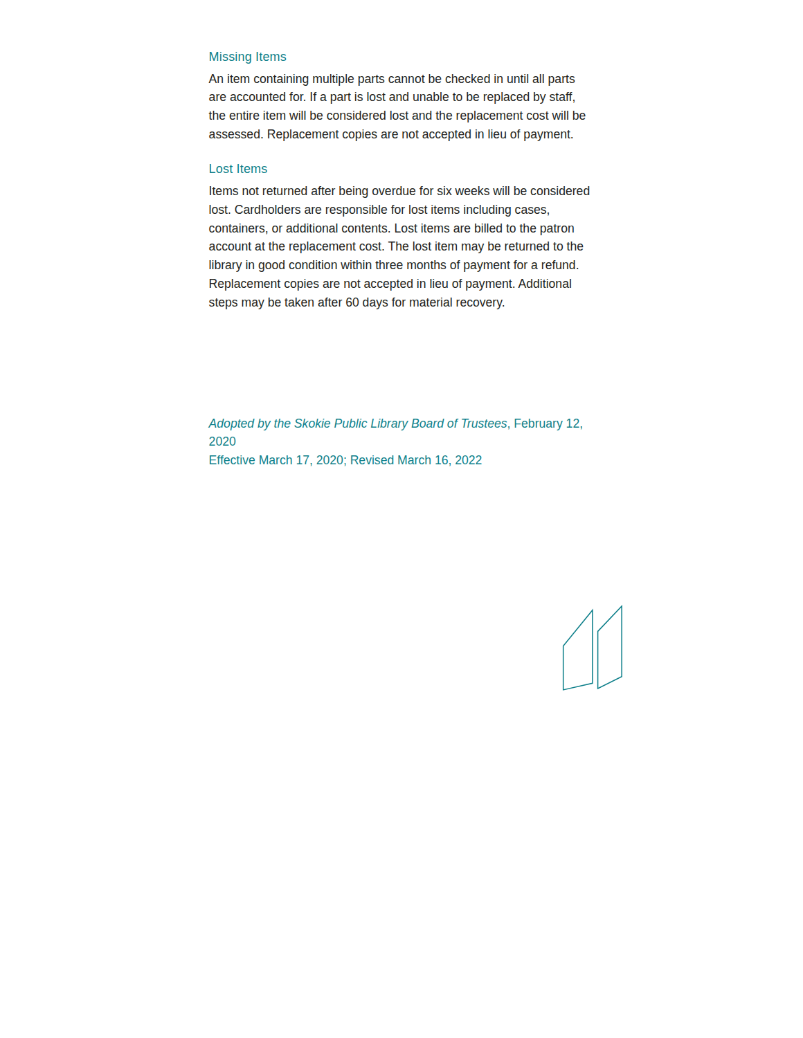Missing Items
An item containing multiple parts cannot be checked in until all parts are accounted for. If a part is lost and unable to be replaced by staff, the entire item will be considered lost and the replacement cost will be assessed. Replacement copies are not accepted in lieu of payment.
Lost Items
Items not returned after being overdue for six weeks will be considered lost. Cardholders are responsible for lost items including cases, containers, or additional contents. Lost items are billed to the patron account at the replacement cost. The lost item may be returned to the library in good condition within three months of payment for a refund. Replacement copies are not accepted in lieu of payment. Additional steps may be taken after 60 days for material recovery.
Adopted by the Skokie Public Library Board of Trustees, February 12, 2020
Effective March 17, 2020; Revised March 16, 2022